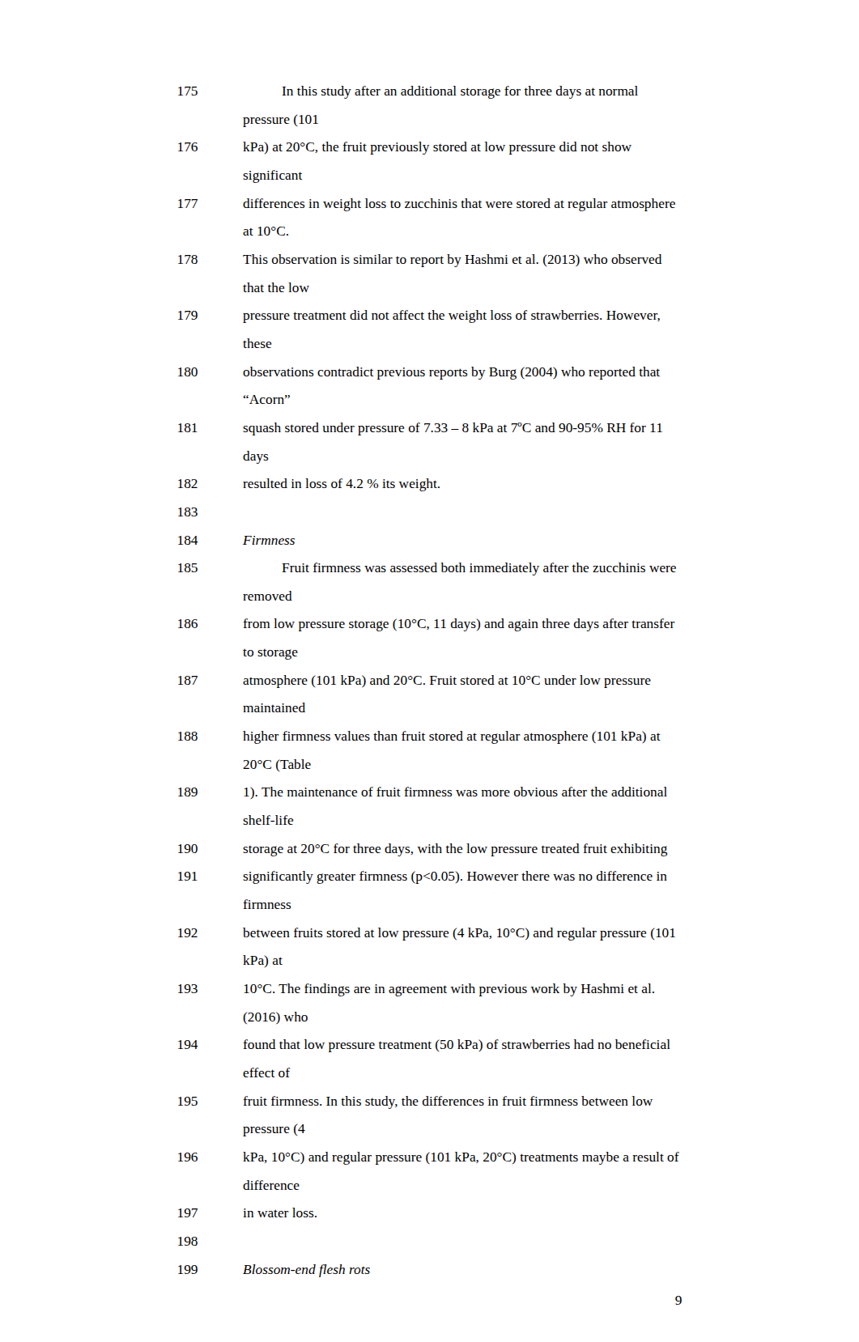In this study after an additional storage for three days at normal pressure (101
kPa) at 20°C, the fruit previously stored at low pressure did not show significant
differences in weight loss to zucchinis that were stored at regular atmosphere at 10°C.
This observation is similar to report by Hashmi et al. (2013) who observed that the low
pressure treatment did not affect the weight loss of strawberries. However, these
observations contradict previous reports by Burg (2004) who reported that “Acorn”
squash stored under pressure of 7.33 – 8 kPa at 7ºC and 90-95% RH for 11 days
resulted in loss of 4.2 % its weight.
Firmness
Fruit firmness was assessed both immediately after the zucchinis were removed
from low pressure storage (10°C, 11 days) and again three days after transfer to storage
atmosphere (101 kPa) and 20°C. Fruit stored at 10°C under low pressure maintained
higher firmness values than fruit stored at regular atmosphere (101 kPa) at 20°C (Table
1). The maintenance of fruit firmness was more obvious after the additional shelf-life
storage at 20°C for three days, with the low pressure treated fruit exhibiting
significantly greater firmness (p<0.05). However there was no difference in firmness
between fruits stored at low pressure (4 kPa, 10°C) and regular pressure (101 kPa) at
10°C. The findings are in agreement with previous work by Hashmi et al. (2016) who
found that low pressure treatment (50 kPa) of strawberries had no beneficial effect of
fruit firmness. In this study, the differences in fruit firmness between low pressure (4
kPa, 10°C) and regular pressure (101 kPa, 20°C) treatments maybe a result of difference
in water loss.
Blossom-end flesh rots
9